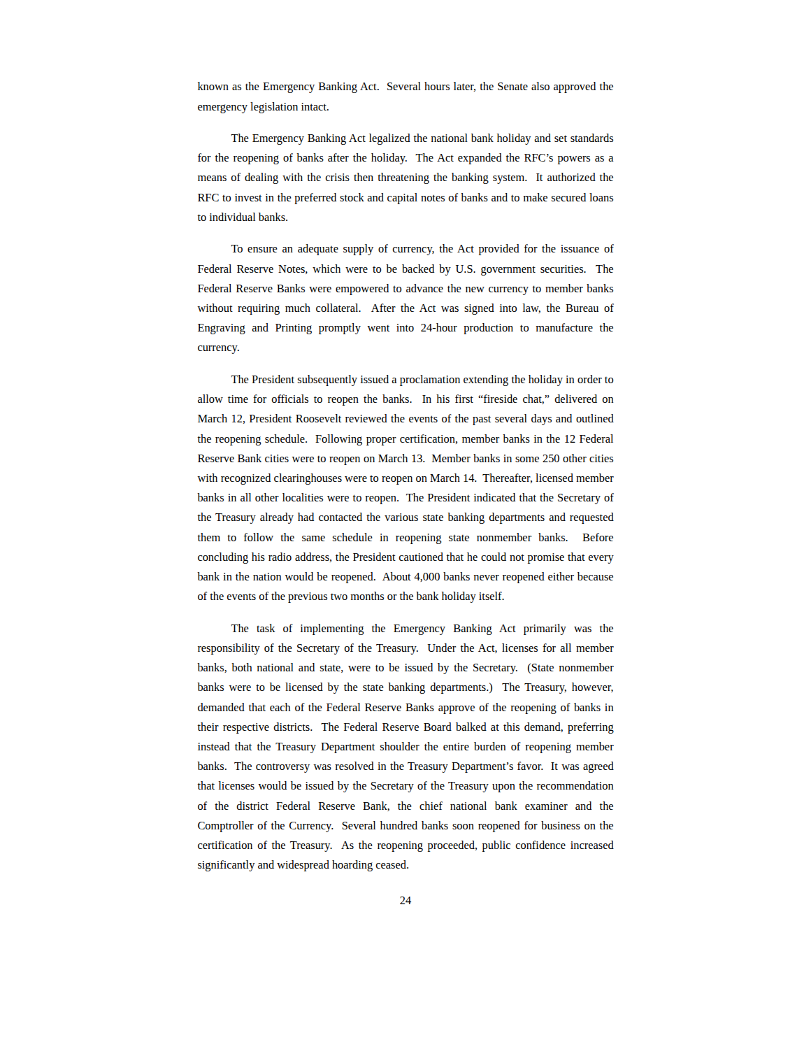known as the Emergency Banking Act. Several hours later, the Senate also approved the emergency legislation intact.
The Emergency Banking Act legalized the national bank holiday and set standards for the reopening of banks after the holiday. The Act expanded the RFC’s powers as a means of dealing with the crisis then threatening the banking system. It authorized the RFC to invest in the preferred stock and capital notes of banks and to make secured loans to individual banks.
To ensure an adequate supply of currency, the Act provided for the issuance of Federal Reserve Notes, which were to be backed by U.S. government securities. The Federal Reserve Banks were empowered to advance the new currency to member banks without requiring much collateral. After the Act was signed into law, the Bureau of Engraving and Printing promptly went into 24-hour production to manufacture the currency.
The President subsequently issued a proclamation extending the holiday in order to allow time for officials to reopen the banks. In his first “fireside chat,” delivered on March 12, President Roosevelt reviewed the events of the past several days and outlined the reopening schedule. Following proper certification, member banks in the 12 Federal Reserve Bank cities were to reopen on March 13. Member banks in some 250 other cities with recognized clearinghouses were to reopen on March 14. Thereafter, licensed member banks in all other localities were to reopen. The President indicated that the Secretary of the Treasury already had contacted the various state banking departments and requested them to follow the same schedule in reopening state nonmember banks. Before concluding his radio address, the President cautioned that he could not promise that every bank in the nation would be reopened. About 4,000 banks never reopened either because of the events of the previous two months or the bank holiday itself.
The task of implementing the Emergency Banking Act primarily was the responsibility of the Secretary of the Treasury. Under the Act, licenses for all member banks, both national and state, were to be issued by the Secretary. (State nonmember banks were to be licensed by the state banking departments.) The Treasury, however, demanded that each of the Federal Reserve Banks approve of the reopening of banks in their respective districts. The Federal Reserve Board balked at this demand, preferring instead that the Treasury Department shoulder the entire burden of reopening member banks. The controversy was resolved in the Treasury Department’s favor. It was agreed that licenses would be issued by the Secretary of the Treasury upon the recommendation of the district Federal Reserve Bank, the chief national bank examiner and the Comptroller of the Currency. Several hundred banks soon reopened for business on the certification of the Treasury. As the reopening proceeded, public confidence increased significantly and widespread hoarding ceased.
24